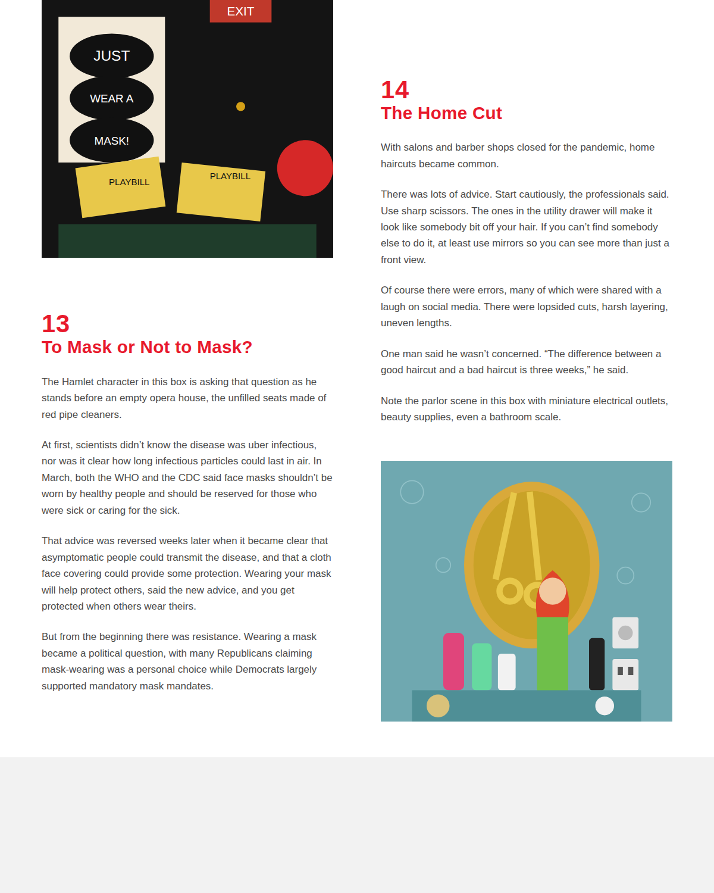13
To Mask or Not to Mask?
The Hamlet character in this box is asking that question as he stands before an empty opera house, the unfilled seats made of red pipe cleaners.
At first, scientists didn’t know the disease was uber infectious, nor was it clear how long infectious particles could last in air. In March, both the WHO and the CDC said face masks shouldn’t be worn by healthy people and should be reserved for those who were sick or caring for the sick.
That advice was reversed weeks later when it became clear that asymptomatic people could transmit the disease, and that a cloth face covering could provide some protection. Wearing your mask will help protect others, said the new advice, and you get protected when others wear theirs.
But from the beginning there was resistance. Wearing a mask became a political question, with many Republicans claiming mask-wearing was a personal choice while Democrats largely supported mandatory mask mandates.
14
The Home Cut
With salons and barber shops closed for the pandemic, home haircuts became common.
There was lots of advice. Start cautiously, the professionals said. Use sharp scissors. The ones in the utility drawer will make it look like somebody bit off your hair. If you can’t find somebody else to do it, at least use mirrors so you can see more than just a front view.
Of course there were errors, many of which were shared with a laugh on social media. There were lopsided cuts, harsh layering, uneven lengths.
One man said he wasn’t concerned. “The difference between a good haircut and a bad haircut is three weeks,” he said.
Note the parlor scene in this box with miniature electrical outlets, beauty supplies, even a bathroom scale.